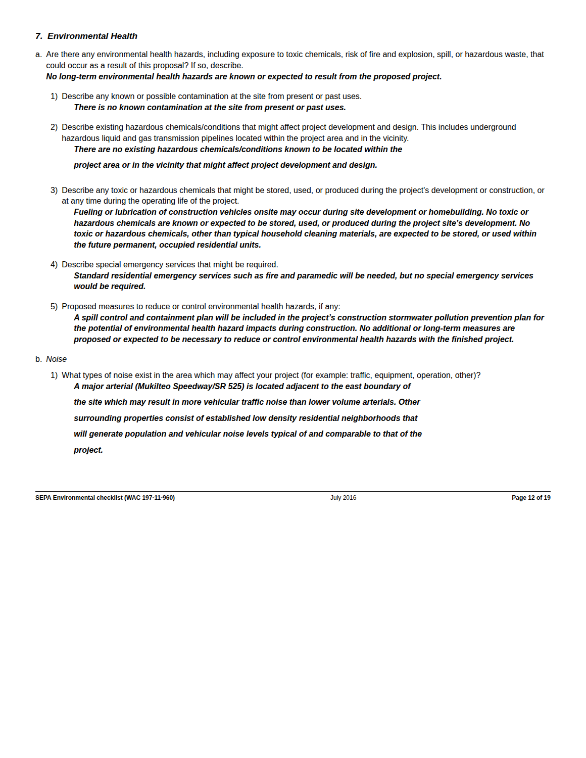7. Environmental Health
a.
Are there any environmental health hazards, including exposure to toxic chemicals, risk of fire and explosion, spill, or hazardous waste, that could occur as a result of this proposal? If so, describe.
No long-term environmental health hazards are known or expected to result from the proposed project.
1)
Describe any known or possible contamination at the site from present or past uses.
There is no known contamination at the site from present or past uses.
2)
Describe existing hazardous chemicals/conditions that might affect project development and design. This includes underground hazardous liquid and gas transmission pipelines located within the project area and in the vicinity.
There are no existing hazardous chemicals/conditions known to be located within the
project area or in the vicinity that might affect project development and design.
3)
Describe any toxic or hazardous chemicals that might be stored, used, or produced during the project's development or construction, or at any time during the operating life of the project.
Fueling or lubrication of construction vehicles onsite may occur during site development or homebuilding. No toxic or hazardous chemicals are known or expected to be stored, used, or produced during the project site’s development. No toxic or hazardous chemicals, other than typical household cleaning materials, are expected to be stored, or used within the future permanent, occupied residential units.
4)
Describe special emergency services that might be required.
Standard residential emergency services such as fire and paramedic will be needed, but no special emergency services would be required.
5)
Proposed measures to reduce or control environmental health hazards, if any:
A spill control and containment plan will be included in the project’s construction stormwater pollution prevention plan for the potential of environmental health hazard impacts during construction. No additional or long-term measures are proposed or expected to be necessary to reduce or control environmental health hazards with the finished project.
b.
Noise
1)
What types of noise exist in the area which may affect your project (for example: traffic, equipment, operation, other)?
A major arterial (Mukilteo Speedway/SR 525) is located adjacent to the east boundary of
the site which may result in more vehicular traffic noise than lower volume arterials. Other
surrounding properties consist of established low density residential neighborhoods that
will generate population and vehicular noise levels typical of and comparable to that of the
project.
SEPA Environmental checklist (WAC 197-11-960) July 2016 Page 12 of 19